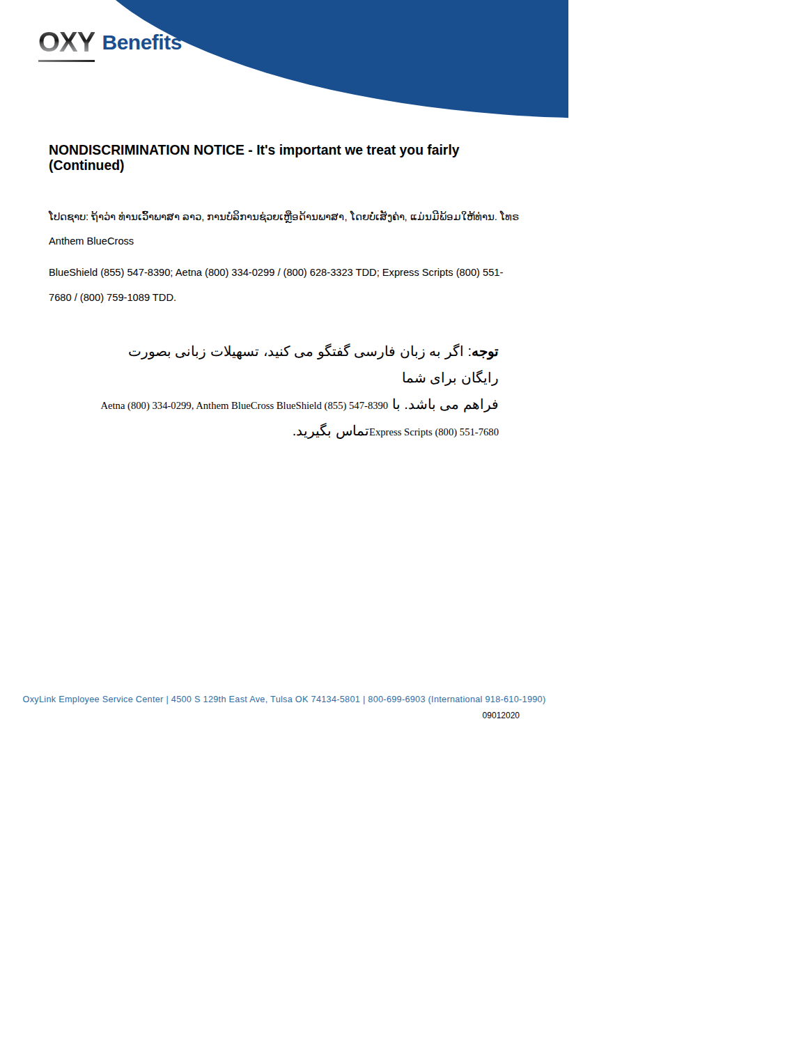OXY Benefits
NONDISCRIMINATION NOTICE - It's important we treat you fairly (Continued)
ໂປດຊາບ: ຖ້າວ່າ ທ່ານເວົ້າພາສາ ລາວ, ການບໍລິການຊ່ວຍເຫຼືອດ້ານພາສາ, ໂດຍບໍ່ເສັງຄ່າ, ແມ່ນມີພ້ອມໃຫ້ທ່ານ. ໂທຣ Anthem BlueCross
BlueShield (855) 547-8390; Aetna (800) 334-0299 / (800) 628-3323 TDD; Express Scripts (800) 551-7680 / (800) 759-1089 TDD.
توجه: اگر به زبان فارسی گفتگو می کنید، تسهیلات زبانی بصورت رایگان برای شما
فراهم می باشد. با Aetna (800) 334-0299, Anthem BlueCross BlueShield (855) 547-8390
Express Scripts (800) 551-7680تماس بگیرید.
OxyLink Employee Service Center | 4500 S 129th East Ave, Tulsa OK 74134-5801 | 800-699-6903 (International 918-610-1990)
09012020